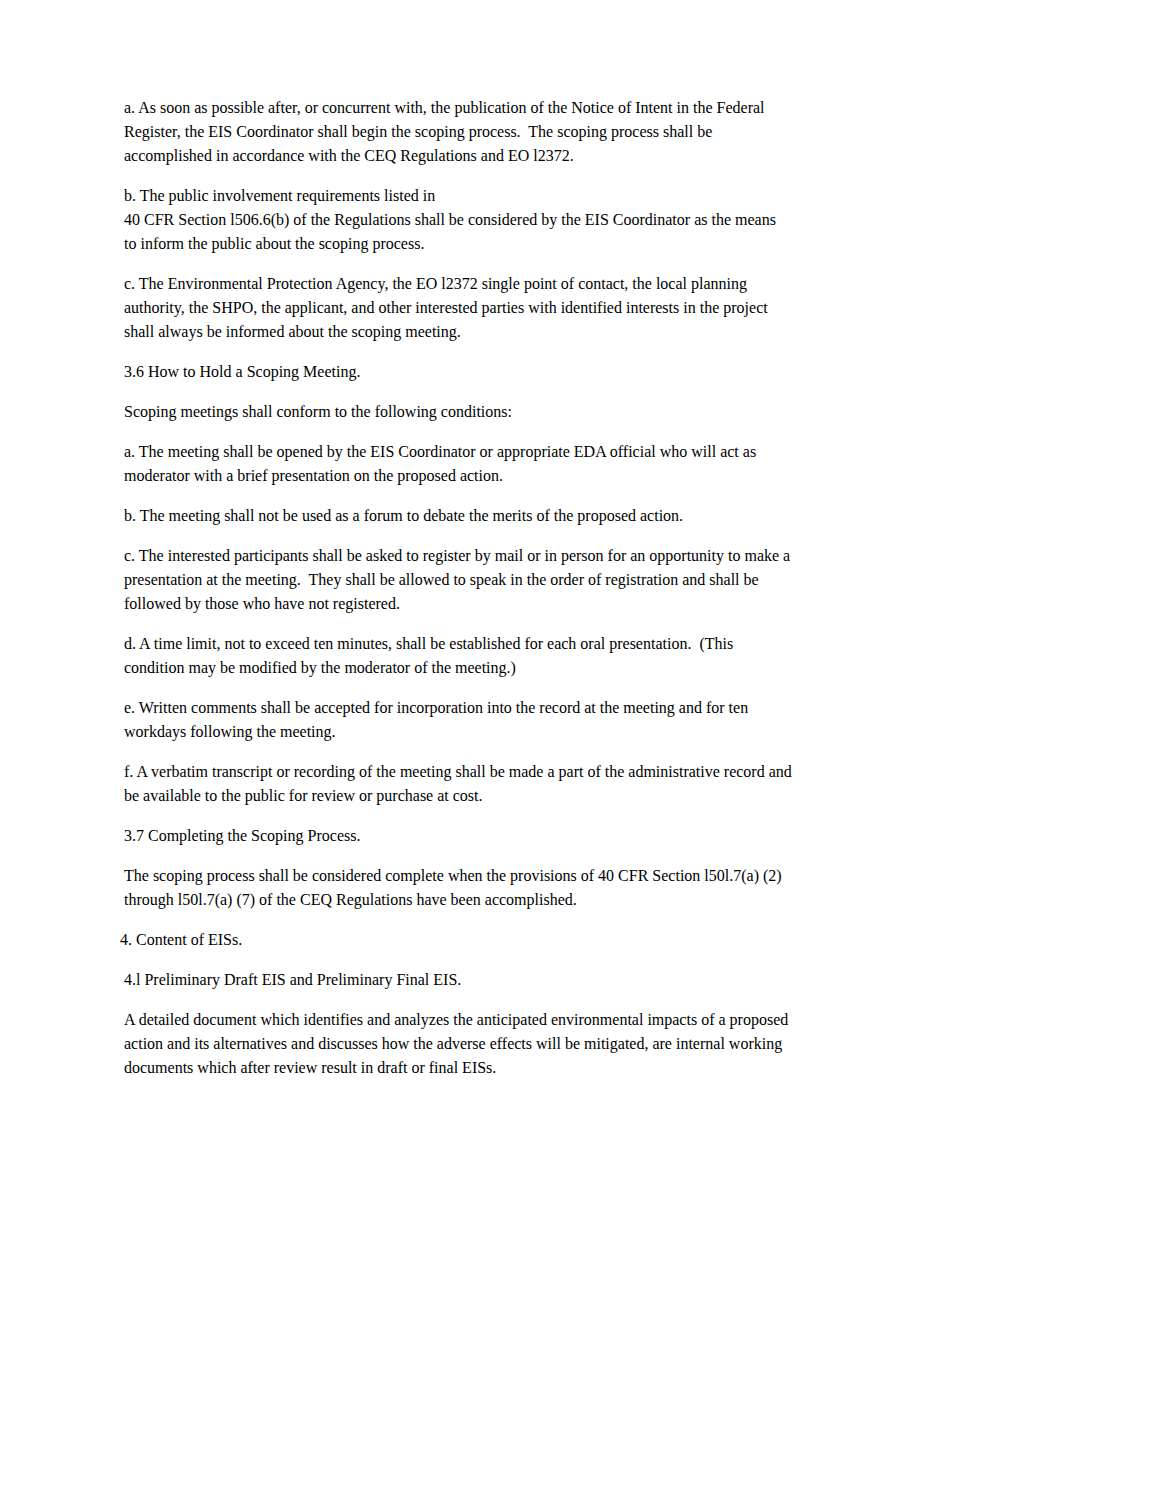a. As soon as possible after, or concurrent with, the publication of the Notice of Intent in the Federal Register, the EIS Coordinator shall begin the scoping process. The scoping process shall be accomplished in accordance with the CEQ Regulations and EO l2372.
b. The public involvement requirements listed in
40 CFR Section l506.6(b) of the Regulations shall be considered by the EIS Coordinator as the means to inform the public about the scoping process.
c. The Environmental Protection Agency, the EO l2372 single point of contact, the local planning authority, the SHPO, the applicant, and other interested parties with identified interests in the project shall always be informed about the scoping meeting.
3.6 How to Hold a Scoping Meeting.
Scoping meetings shall conform to the following conditions:
a. The meeting shall be opened by the EIS Coordinator or appropriate EDA official who will act as moderator with a brief presentation on the proposed action.
b. The meeting shall not be used as a forum to debate the merits of the proposed action.
c. The interested participants shall be asked to register by mail or in person for an opportunity to make a presentation at the meeting. They shall be allowed to speak in the order of registration and shall be followed by those who have not registered.
d. A time limit, not to exceed ten minutes, shall be established for each oral presentation. (This condition may be modified by the moderator of the meeting.)
e. Written comments shall be accepted for incorporation into the record at the meeting and for ten workdays following the meeting.
f. A verbatim transcript or recording of the meeting shall be made a part of the administrative record and be available to the public for review or purchase at cost.
3.7 Completing the Scoping Process.
The scoping process shall be considered complete when the provisions of 40 CFR Section l50l.7(a) (2) through l50l.7(a) (7) of the CEQ Regulations have been accomplished.
4. Content of EISs.
4.l Preliminary Draft EIS and Preliminary Final EIS.
A detailed document which identifies and analyzes the anticipated environmental impacts of a proposed action and its alternatives and discusses how the adverse effects will be mitigated, are internal working documents which after review result in draft or final EISs.